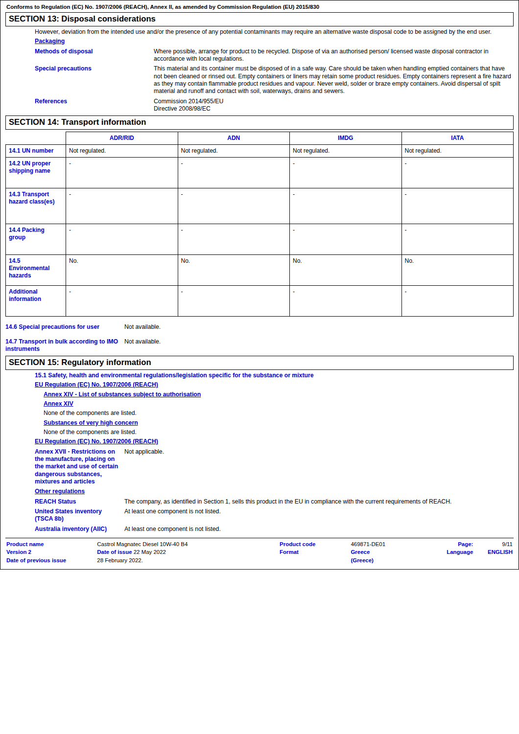Conforms to Regulation (EC) No. 1907/2006 (REACH), Annex II, as amended by Commission Regulation (EU) 2015/830
SECTION 13: Disposal considerations
However, deviation from the intended use and/or the presence of any potential contaminants may require an alternative waste disposal code to be assigned by the end user.
Packaging
Methods of disposal
Where possible, arrange for product to be recycled. Dispose of via an authorised person/ licensed waste disposal contractor in accordance with local regulations.
Special precautions
This material and its container must be disposed of in a safe way. Care should be taken when handling emptied containers that have not been cleaned or rinsed out. Empty containers or liners may retain some product residues. Empty containers represent a fire hazard as they may contain flammable product residues and vapour. Never weld, solder or braze empty containers. Avoid dispersal of spilt material and runoff and contact with soil, waterways, drains and sewers.
References
Commission 2014/955/EU
Directive 2008/98/EC
SECTION 14: Transport information
| | ADR/RID | ADN | IMDG | IATA |
| --- | --- | --- | --- | --- |
| 14.1 UN number | Not regulated. | Not regulated. | Not regulated. | Not regulated. |
| 14.2 UN proper shipping name | - | - | - | - |
| 14.3 Transport hazard class(es) | - | - | - | - |
| 14.4 Packing group | - | - | - | - |
| 14.5 Environmental hazards | No. | No. | No. | No. |
| Additional information | - | - | - | - |
14.6 Special precautions for user
Not available.
14.7 Transport in bulk according to IMO instruments
Not available.
SECTION 15: Regulatory information
15.1 Safety, health and environmental regulations/legislation specific for the substance or mixture
EU Regulation (EC) No. 1907/2006 (REACH)
Annex XIV - List of substances subject to authorisation
Annex XIV
None of the components are listed.
Substances of very high concern
None of the components are listed.
EU Regulation (EC) No. 1907/2006 (REACH)
Annex XVII - Restrictions on the manufacture, placing on the market and use of certain dangerous substances, mixtures and articles
Not applicable.
Other regulations
REACH Status
The company, as identified in Section 1, sells this product in the EU in compliance with the current requirements of REACH.
United States inventory (TSCA 8b)
At least one component is not listed.
Australia inventory (AIIC)
At least one component is not listed.
| Product name | Castrol Magnatec Diesel 10W-40 B4 | Product code | 469871-DE01 | Page: | 9/11 |
| Version 2 | Date of issue 22 May 2022 | Format | Greece | Language | ENGLISH |
| Date of previous issue | 28 February 2022. | | (Greece) | | |